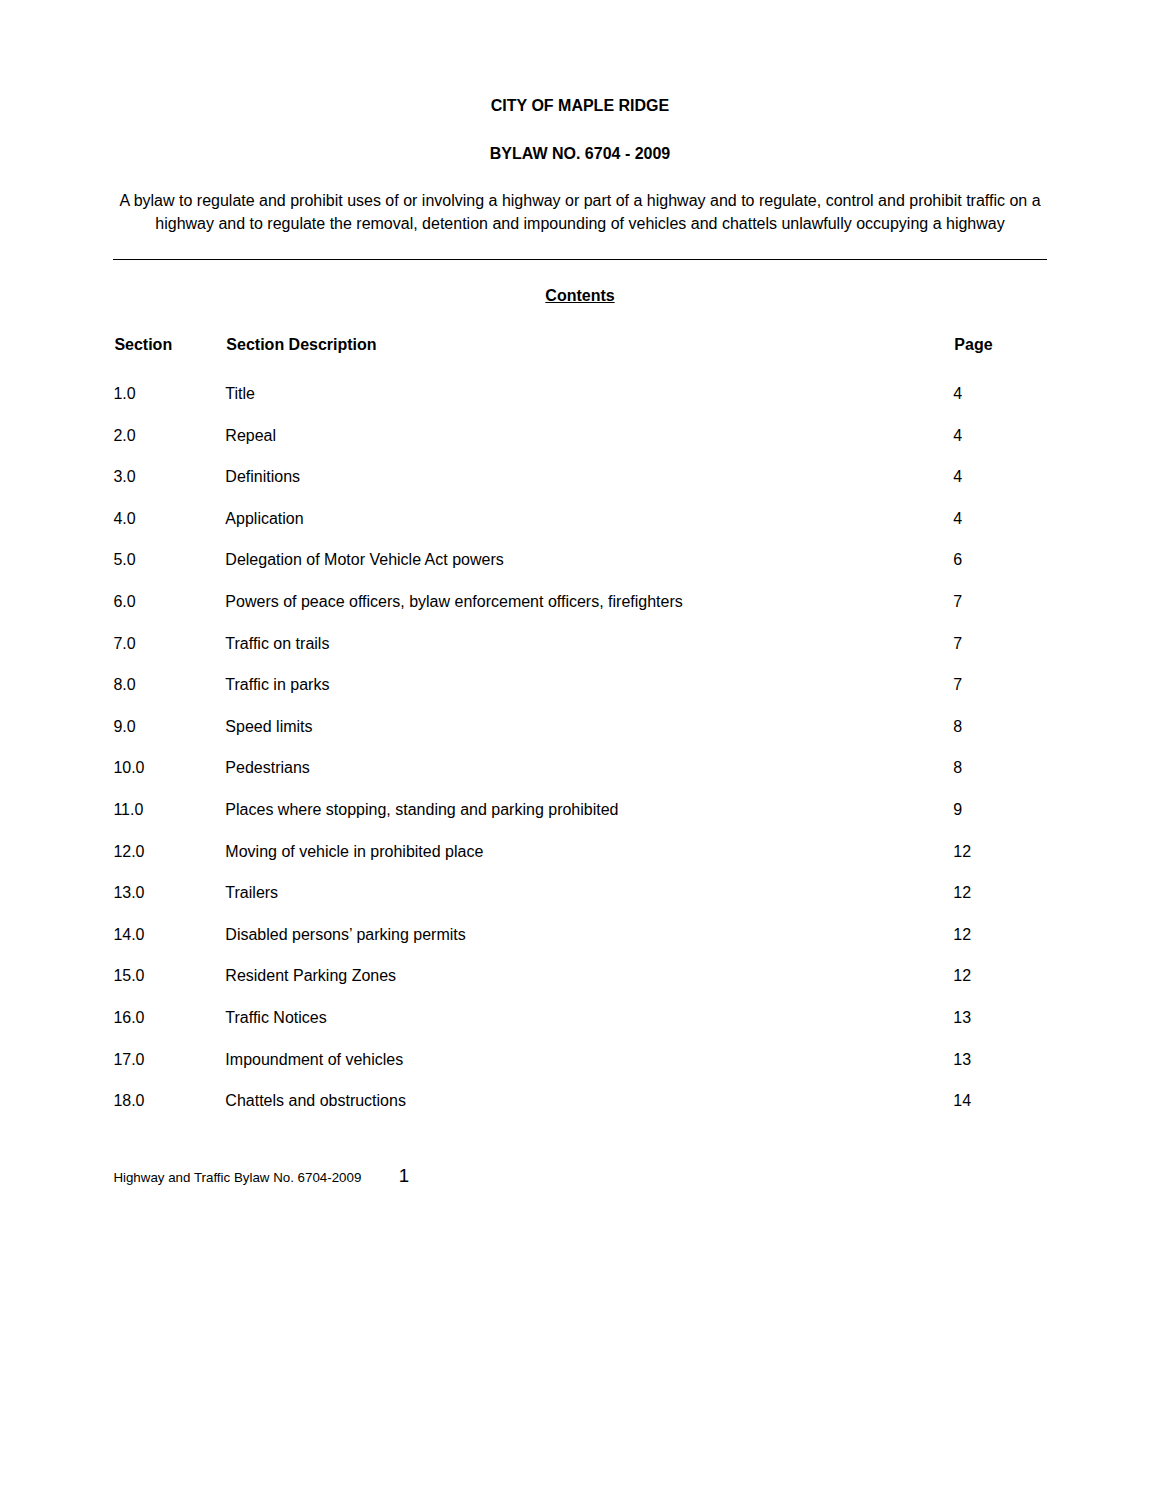CITY OF MAPLE RIDGE
BYLAW NO. 6704 - 2009
A bylaw to regulate and prohibit uses of or involving a highway or part of a highway and to regulate, control and prohibit traffic on a highway and to regulate the removal, detention and impounding of vehicles and chattels unlawfully occupying a highway
Contents
| Section | Section Description | Page |
| --- | --- | --- |
| 1.0 | Title | 4 |
| 2.0 | Repeal | 4 |
| 3.0 | Definitions | 4 |
| 4.0 | Application | 4 |
| 5.0 | Delegation of Motor Vehicle Act powers | 6 |
| 6.0 | Powers of peace officers, bylaw enforcement officers, firefighters | 7 |
| 7.0 | Traffic on trails | 7 |
| 8.0 | Traffic in parks | 7 |
| 9.0 | Speed limits | 8 |
| 10.0 | Pedestrians | 8 |
| 11.0 | Places where stopping, standing and parking prohibited | 9 |
| 12.0 | Moving of vehicle in prohibited place | 12 |
| 13.0 | Trailers | 12 |
| 14.0 | Disabled persons’ parking permits | 12 |
| 15.0 | Resident Parking Zones | 12 |
| 16.0 | Traffic Notices | 13 |
| 17.0 | Impoundment of vehicles | 13 |
| 18.0 | Chattels and obstructions | 14 |
Highway and Traffic Bylaw No. 6704-20091